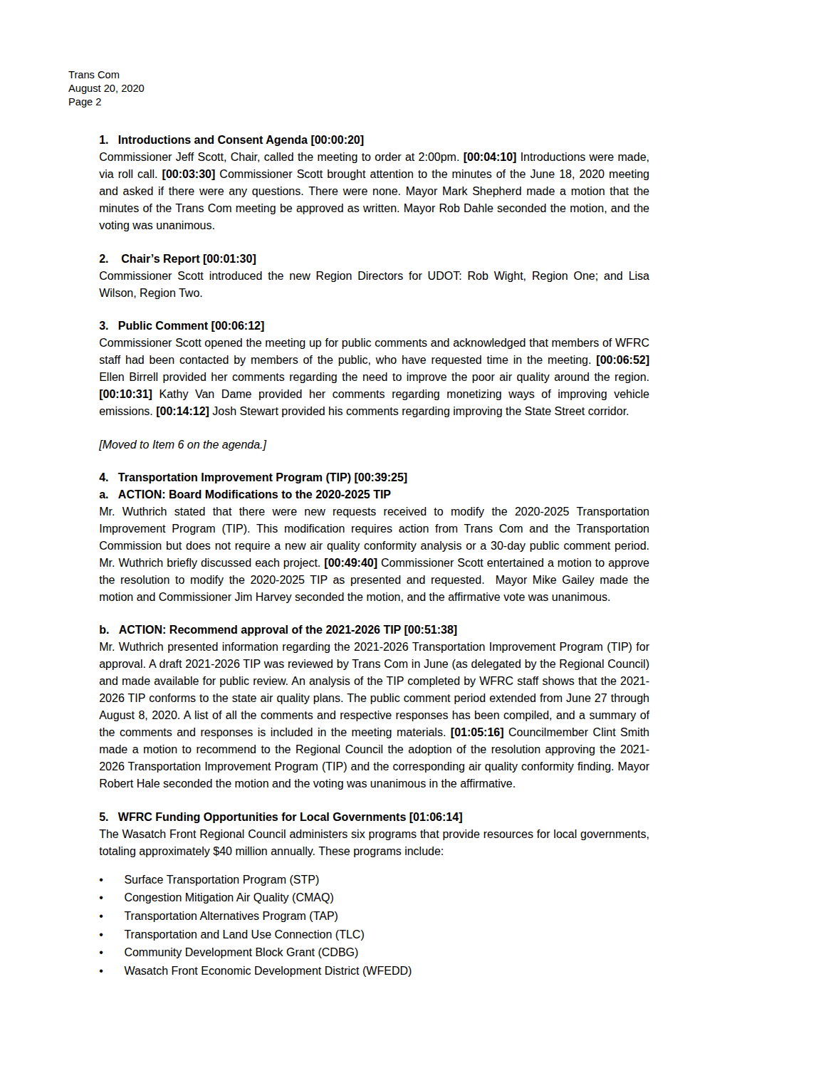Trans Com
August 20, 2020
Page 2
1. Introductions and Consent Agenda [00:00:20]
Commissioner Jeff Scott, Chair, called the meeting to order at 2:00pm. [00:04:10] Introductions were made, via roll call. [00:03:30] Commissioner Scott brought attention to the minutes of the June 18, 2020 meeting and asked if there were any questions. There were none. Mayor Mark Shepherd made a motion that the minutes of the Trans Com meeting be approved as written. Mayor Rob Dahle seconded the motion, and the voting was unanimous.
2. Chair’s Report [00:01:30]
Commissioner Scott introduced the new Region Directors for UDOT: Rob Wight, Region One; and Lisa Wilson, Region Two.
3. Public Comment [00:06:12]
Commissioner Scott opened the meeting up for public comments and acknowledged that members of WFRC staff had been contacted by members of the public, who have requested time in the meeting. [00:06:52] Ellen Birrell provided her comments regarding the need to improve the poor air quality around the region. [00:10:31] Kathy Van Dame provided her comments regarding monetizing ways of improving vehicle emissions. [00:14:12] Josh Stewart provided his comments regarding improving the State Street corridor.
[Moved to Item 6 on the agenda.]
4. Transportation Improvement Program (TIP) [00:39:25]
a. ACTION: Board Modifications to the 2020-2025 TIP
Mr. Wuthrich stated that there were new requests received to modify the 2020-2025 Transportation Improvement Program (TIP). This modification requires action from Trans Com and the Transportation Commission but does not require a new air quality conformity analysis or a 30-day public comment period. Mr. Wuthrich briefly discussed each project. [00:49:40] Commissioner Scott entertained a motion to approve the resolution to modify the 2020-2025 TIP as presented and requested. Mayor Mike Gailey made the motion and Commissioner Jim Harvey seconded the motion, and the affirmative vote was unanimous.
b. ACTION: Recommend approval of the 2021-2026 TIP [00:51:38]
Mr. Wuthrich presented information regarding the 2021-2026 Transportation Improvement Program (TIP) for approval. A draft 2021-2026 TIP was reviewed by Trans Com in June (as delegated by the Regional Council) and made available for public review. An analysis of the TIP completed by WFRC staff shows that the 2021-2026 TIP conforms to the state air quality plans. The public comment period extended from June 27 through August 8, 2020. A list of all the comments and respective responses has been compiled, and a summary of the comments and responses is included in the meeting materials. [01:05:16] Councilmember Clint Smith made a motion to recommend to the Regional Council the adoption of the resolution approving the 2021-2026 Transportation Improvement Program (TIP) and the corresponding air quality conformity finding. Mayor Robert Hale seconded the motion and the voting was unanimous in the affirmative.
5. WFRC Funding Opportunities for Local Governments [01:06:14]
The Wasatch Front Regional Council administers six programs that provide resources for local governments, totaling approximately $40 million annually. These programs include:
Surface Transportation Program (STP)
Congestion Mitigation Air Quality (CMAQ)
Transportation Alternatives Program (TAP)
Transportation and Land Use Connection (TLC)
Community Development Block Grant (CDBG)
Wasatch Front Economic Development District (WFEDD)